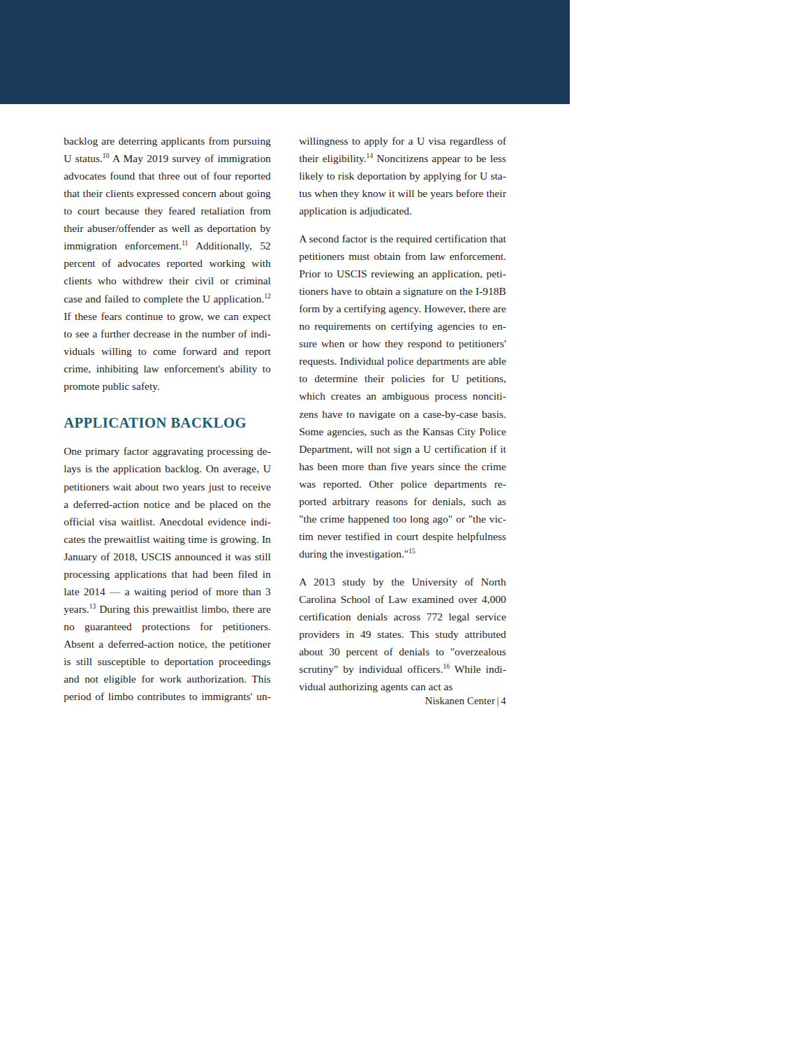backlog are deterring applicants from pursuing U status.10 A May 2019 survey of immigration advocates found that three out of four reported that their clients expressed concern about going to court because they feared retaliation from their abuser/offender as well as deportation by immigration enforcement.11 Additionally, 52 percent of advocates reported working with clients who withdrew their civil or criminal case and failed to complete the U application.12 If these fears continue to grow, we can expect to see a further decrease in the number of individuals willing to come forward and report crime, inhibiting law enforcement's ability to promote public safety.
Application Backlog
One primary factor aggravating processing delays is the application backlog. On average, U petitioners wait about two years just to receive a deferred-action notice and be placed on the official visa waitlist. Anecdotal evidence indicates the prewaitlist waiting time is growing. In January of 2018, USCIS announced it was still processing applications that had been filed in late 2014 — a waiting period of more than 3 years.13 During this prewaitlist limbo, there are no guaranteed protections for petitioners. Absent a deferred-action notice, the petitioner is still susceptible to deportation proceedings and not eligible for work authorization. This period of limbo contributes to immigrants' unwillingness to apply for a U visa regardless of their eligibility.14 Noncitizens appear to be less likely to risk deportation by applying for U status when they know it will be years before their application is adjudicated.
A second factor is the required certification that petitioners must obtain from law enforcement. Prior to USCIS reviewing an application, petitioners have to obtain a signature on the I-918B form by a certifying agency. However, there are no requirements on certifying agencies to ensure when or how they respond to petitioners' requests. Individual police departments are able to determine their policies for U petitions, which creates an ambiguous process noncitizens have to navigate on a case-by-case basis. Some agencies, such as the Kansas City Police Department, will not sign a U certification if it has been more than five years since the crime was reported. Other police departments reported arbitrary reasons for denials, such as "the crime happened too long ago" or "the victim never testified in court despite helpfulness during the investigation."15
A 2013 study by the University of North Carolina School of Law examined over 4,000 certification denials across 772 legal service providers in 49 states. This study attributed about 30 percent of denials to "overzealous scrutiny" by individual officers.16 While individual authorizing agents can act as
Niskanen Center|4